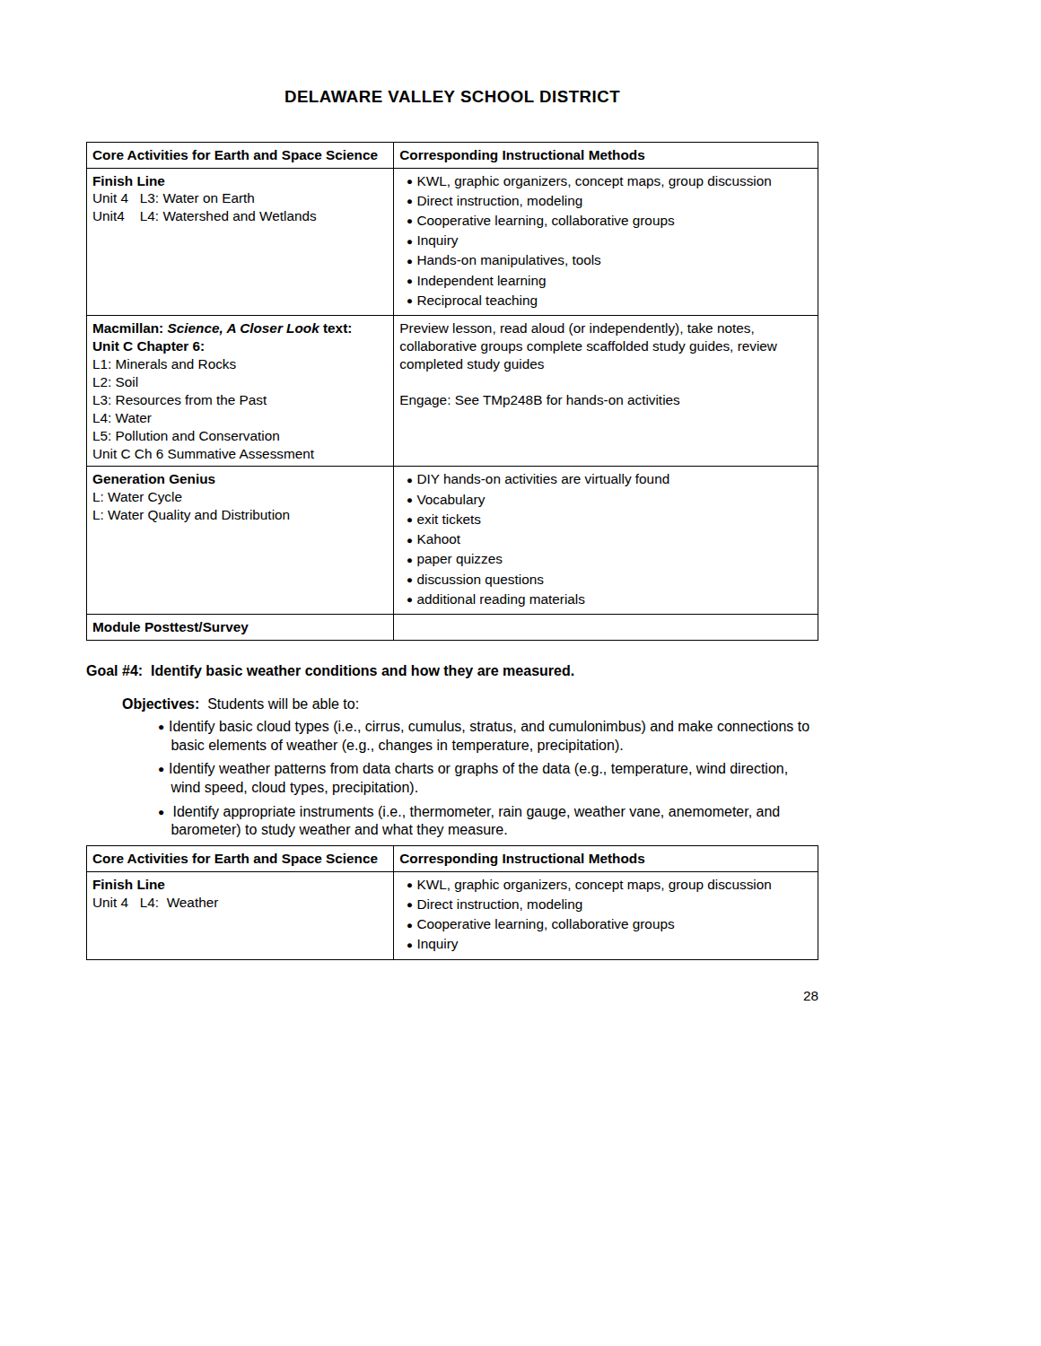DELAWARE VALLEY SCHOOL DISTRICT
| Core Activities for Earth and Space Science | Corresponding Instructional Methods |
| --- | --- |
| Finish Line Unit 4 L3: Water on Earth Unit4 L4: Watershed and Wetlands | KWL, graphic organizers, concept maps, group discussion Direct instruction, modeling Cooperative learning, collaborative groups Inquiry Hands-on manipulatives, tools Independent learning Reciprocal teaching |
| Macmillan: Science, A Closer Look text: Unit C Chapter 6: L1: Minerals and Rocks L2: Soil L3: Resources from the Past L4: Water L5: Pollution and Conservation Unit C Ch 6 Summative Assessment | Preview lesson, read aloud (or independently), take notes, collaborative groups complete scaffolded study guides, review completed study guides Engage: See TMp248B for hands-on activities |
| Generation Genius L: Water Cycle L: Water Quality and Distribution | DIY hands-on activities are virtually found Vocabulary exit tickets Kahoot paper quizzes discussion questions additional reading materials |
| Module Posttest/Survey | |
Goal #4: Identify basic weather conditions and how they are measured.
Objectives: Students will be able to:
Identify basic cloud types (i.e., cirrus, cumulus, stratus, and cumulonimbus) and make connections to basic elements of weather (e.g., changes in temperature, precipitation).
Identify weather patterns from data charts or graphs of the data (e.g., temperature, wind direction, wind speed, cloud types, precipitation).
Identify appropriate instruments (i.e., thermometer, rain gauge, weather vane, anemometer, and barometer) to study weather and what they measure.
| Core Activities for Earth and Space Science | Corresponding Instructional Methods |
| --- | --- |
| Finish Line Unit 4 L4: Weather | KWL, graphic organizers, concept maps, group discussion Direct instruction, modeling Cooperative learning, collaborative groups Inquiry |
28